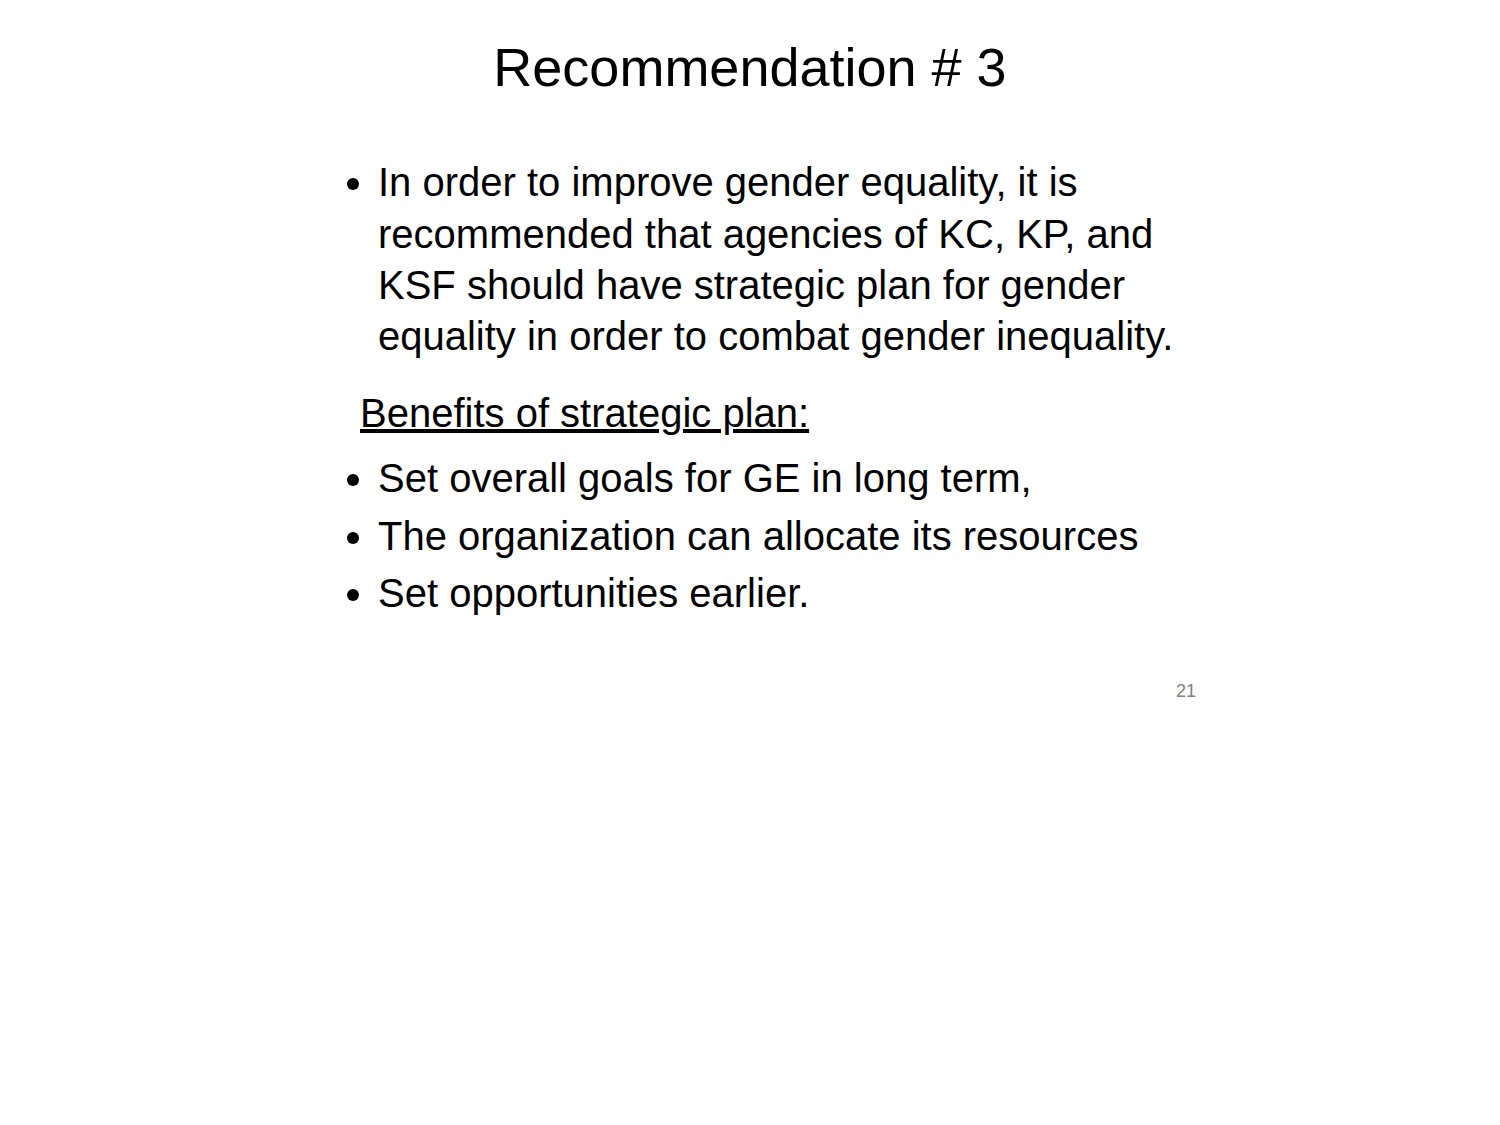Recommendation # 3
In order to improve gender equality, it is recommended that agencies of KC, KP, and KSF should have strategic plan for gender equality in order to combat gender inequality.
Benefits of strategic plan:
Set overall goals for GE in long term,
The organization can allocate its resources
Set opportunities earlier.
21